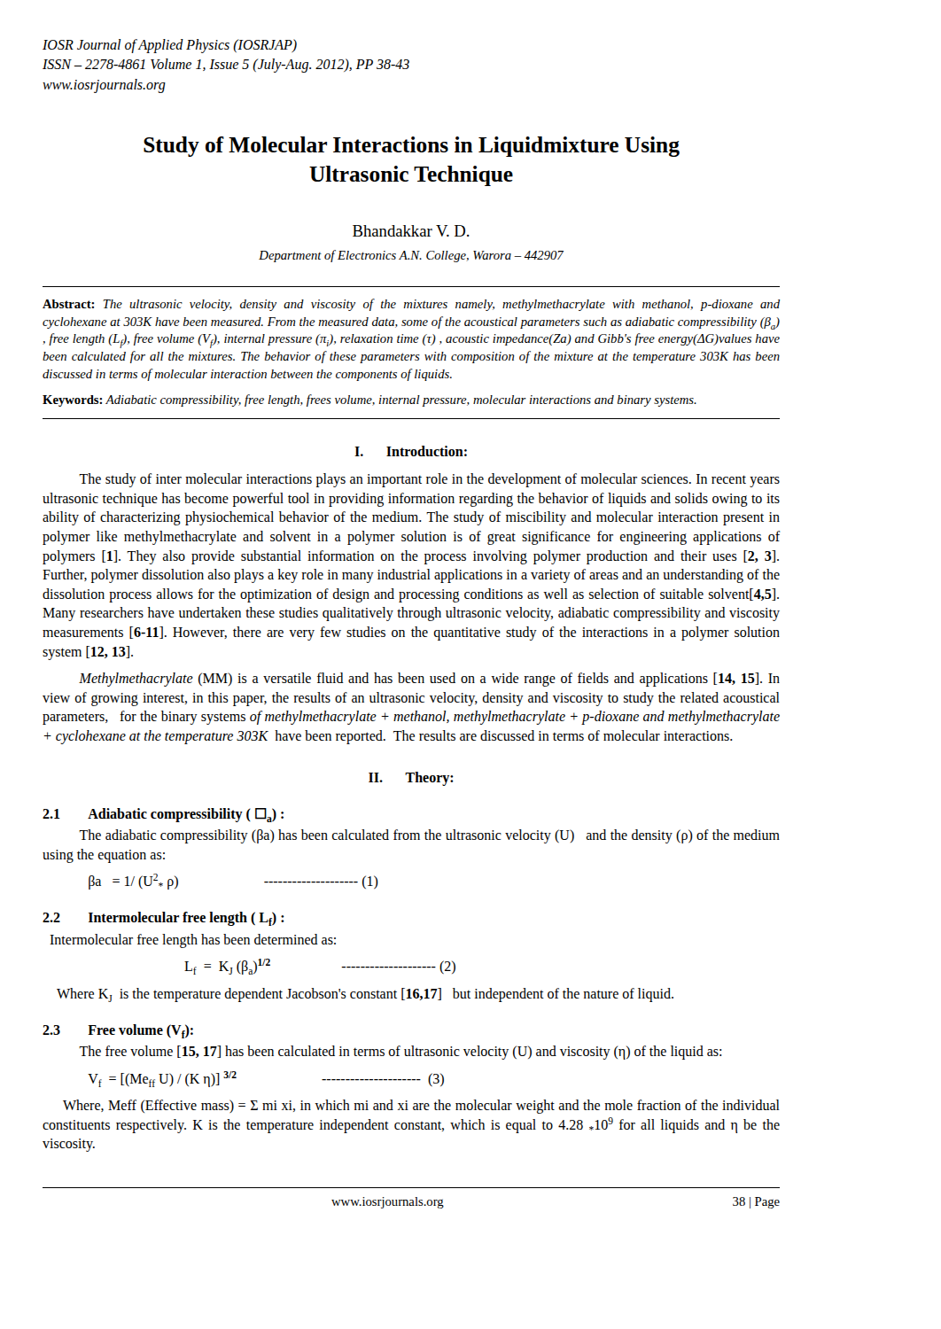IOSR Journal of Applied Physics (IOSRJAP)
ISSN – 2278-4861 Volume 1, Issue 5 (July-Aug. 2012), PP 38-43
www.iosrjournals.org
Study of Molecular Interactions in Liquidmixture Using
Ultrasonic Technique
Bhandakkar V. D.
Department of Electronics A.N. College, Warora – 442907
Abstract: The ultrasonic velocity, density and viscosity of the mixtures namely, methylmethacrylate with methanol, p-dioxane and cyclohexane at 303K have been measured. From the measured data, some of the acoustical parameters such as adiabatic compressibility (βa) , free length (Lf), free volume (Vf), internal pressure (πi), relaxation time (τ) , acoustic impedance(Za) and Gibb's free energy(ΔG)values have been calculated for all the mixtures. The behavior of these parameters with composition of the mixture at the temperature 303K has been discussed in terms of molecular interaction between the components of liquids.
Keywords: Adiabatic compressibility, free length, frees volume, internal pressure, molecular interactions and binary systems.
I. Introduction:
The study of inter molecular interactions plays an important role in the development of molecular sciences. In recent years ultrasonic technique has become powerful tool in providing information regarding the behavior of liquids and solids owing to its ability of characterizing physiochemical behavior of the medium. The study of miscibility and molecular interaction present in polymer like methylmethacrylate and solvent in a polymer solution is of great significance for engineering applications of polymers [1]. They also provide substantial information on the process involving polymer production and their uses [2, 3]. Further, polymer dissolution also plays a key role in many industrial applications in a variety of areas and an understanding of the dissolution process allows for the optimization of design and processing conditions as well as selection of suitable solvent[4,5]. Many researchers have undertaken these studies qualitatively through ultrasonic velocity, adiabatic compressibility and viscosity measurements [6-11]. However, there are very few studies on the quantitative study of the interactions in a polymer solution system [12, 13].
Methylmethacrylate (MM) is a versatile fluid and has been used on a wide range of fields and applications [14, 15]. In view of growing interest, in this paper, the results of an ultrasonic velocity, density and viscosity to study the related acoustical parameters, for the binary systems of methylmethacrylate + methanol, methylmethacrylate + p-dioxane and methylmethacrylate + cyclohexane at the temperature 303K have been reported. The results are discussed in terms of molecular interactions.
II. Theory:
2.1 Adiabatic compressibility ( ☐a) :
The adiabatic compressibility (βa) has been calculated from the ultrasonic velocity (U) and the density (ρ) of the medium using the equation as:
βa = 1/ (U2* ρ)-------------------- (1)
2.2 Intermolecular free length ( Lf) :
Intermolecular free length has been determined as:
Lf = KJ (βa)1/2-------------------- (2)
Where KJ is the temperature dependent Jacobson's constant [16,17] but independent of the nature of liquid.
2.3 Free volume (Vf):
The free volume [15, 17] has been calculated in terms of ultrasonic velocity (U) and viscosity (η) of the liquid as:
Vf = [(Meff U) / (K η)] 3/2--------------------- (3)
Where, Meff (Effective mass) = Σ mi xi, in which mi and xi are the molecular weight and the mole fraction of the individual constituents respectively. K is the temperature independent constant, which is equal to 4.28 *109 for all liquids and η be the viscosity.
www.iosrjournals.org 38 | Page